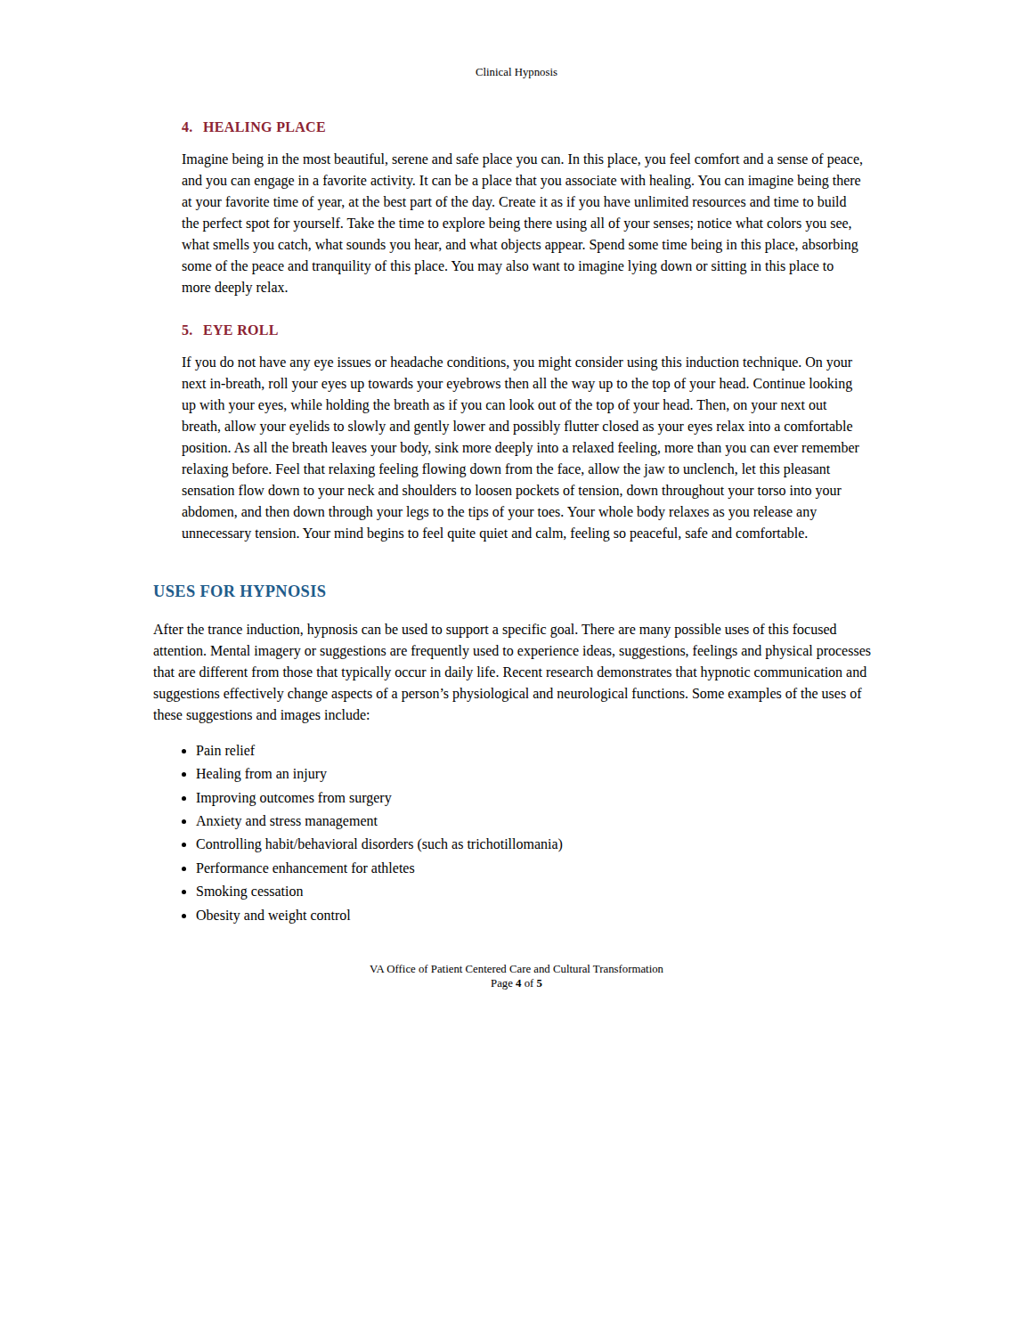Clinical Hypnosis
4. HEALING PLACE
Imagine being in the most beautiful, serene and safe place you can. In this place, you feel comfort and a sense of peace, and you can engage in a favorite activity. It can be a place that you associate with healing. You can imagine being there at your favorite time of year, at the best part of the day. Create it as if you have unlimited resources and time to build the perfect spot for yourself. Take the time to explore being there using all of your senses; notice what colors you see, what smells you catch, what sounds you hear, and what objects appear. Spend some time being in this place, absorbing some of the peace and tranquility of this place. You may also want to imagine lying down or sitting in this place to more deeply relax.
5. EYE ROLL
If you do not have any eye issues or headache conditions, you might consider using this induction technique. On your next in-breath, roll your eyes up towards your eyebrows then all the way up to the top of your head. Continue looking up with your eyes, while holding the breath as if you can look out of the top of your head. Then, on your next out breath, allow your eyelids to slowly and gently lower and possibly flutter closed as your eyes relax into a comfortable position. As all the breath leaves your body, sink more deeply into a relaxed feeling, more than you can ever remember relaxing before. Feel that relaxing feeling flowing down from the face, allow the jaw to unclench, let this pleasant sensation flow down to your neck and shoulders to loosen pockets of tension, down throughout your torso into your abdomen, and then down through your legs to the tips of your toes. Your whole body relaxes as you release any unnecessary tension. Your mind begins to feel quite quiet and calm, feeling so peaceful, safe and comfortable.
USES FOR HYPNOSIS
After the trance induction, hypnosis can be used to support a specific goal. There are many possible uses of this focused attention. Mental imagery or suggestions are frequently used to experience ideas, suggestions, feelings and physical processes that are different from those that typically occur in daily life. Recent research demonstrates that hypnotic communication and suggestions effectively change aspects of a person’s physiological and neurological functions. Some examples of the uses of these suggestions and images include:
Pain relief
Healing from an injury
Improving outcomes from surgery
Anxiety and stress management
Controlling habit/behavioral disorders (such as trichotillomania)
Performance enhancement for athletes
Smoking cessation
Obesity and weight control
VA Office of Patient Centered Care and Cultural Transformation
Page 4 of 5